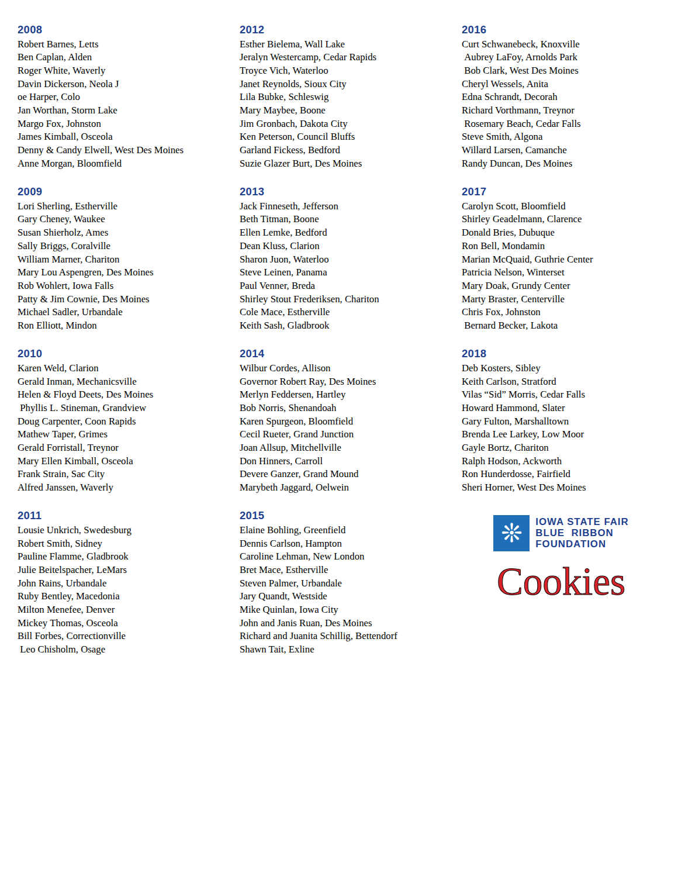2008
Robert Barnes, Letts
Ben Caplan, Alden
Roger White, Waverly
Davin Dickerson, Neola J
oe Harper, Colo
Jan Worthan, Storm Lake
Margo Fox, Johnston
James Kimball, Osceola
Denny & Candy Elwell, West Des Moines
Anne Morgan, Bloomfield
2009
Lori Sherling, Estherville
Gary Cheney, Waukee
Susan Shierholz, Ames
Sally Briggs, Coralville
William Marner, Chariton
Mary Lou Aspengren, Des Moines
Rob Wohlert, Iowa Falls
Patty & Jim Cownie, Des Moines
Michael Sadler, Urbandale
Ron Elliott, Mindon
2010
Karen Weld, Clarion
Gerald Inman, Mechanicsville
Helen & Floyd Deets, Des Moines
Phyllis L. Stineman, Grandview
Doug Carpenter, Coon Rapids
Mathew Taper, Grimes
Gerald Forristall, Treynor
Mary Ellen Kimball, Osceola
Frank Strain, Sac City
Alfred Janssen, Waverly
2011
Lousie Unkrich, Swedesburg
Robert Smith, Sidney
Pauline Flamme, Gladbrook
Julie Beitelspacher, LeMars
John Rains, Urbandale
Ruby Bentley, Macedonia
Milton Menefee, Denver
Mickey Thomas, Osceola
Bill Forbes, Correctionville
Leo Chisholm, Osage
2012
Esther Bielema, Wall Lake
Jeralyn Westercamp, Cedar Rapids
Troyce Vich, Waterloo
Janet Reynolds, Sioux City
Lila Bubke, Schleswig
Mary Maybee, Boone
Jim Gronbach, Dakota City
Ken Peterson, Council Bluffs
Garland Fickess, Bedford
Suzie Glazer Burt, Des Moines
2013
Jack Finneseth, Jefferson
Beth Titman, Boone
Ellen Lemke, Bedford
Dean Kluss, Clarion
Sharon Juon, Waterloo
Steve Leinen, Panama
Paul Venner, Breda
Shirley Stout Frederiksen, Chariton
Cole Mace, Estherville
Keith Sash, Gladbrook
2014
Wilbur Cordes, Allison
Governor Robert Ray, Des Moines
Merlyn Feddersen, Hartley
Bob Norris, Shenandoah
Karen Spurgeon, Bloomfield
Cecil Rueter, Grand Junction
Joan Allsup, Mitchellville
Don Hinners, Carroll
Devere Ganzer, Grand Mound
Marybeth Jaggard, Oelwein
2015
Elaine Bohling, Greenfield
Dennis Carlson, Hampton
Caroline Lehman, New London
Bret Mace, Estherville
Steven Palmer, Urbandale
Jary Quandt, Westside
Mike Quinlan, Iowa City
John and Janis Ruan, Des Moines
Richard and Juanita Schillig, Bettendorf
Shawn Tait, Exline
2016
Curt Schwanebeck, Knoxville
Aubrey LaFoy, Arnolds Park
Bob Clark, West Des Moines
Cheryl Wessels, Anita
Edna Schrandt, Decorah
Richard Vorthmann, Treynor
Rosemary Beach, Cedar Falls
Steve Smith, Algona
Willard Larsen, Camanche
Randy Duncan, Des Moines
2017
Carolyn Scott, Bloomfield
Shirley Geadelmann, Clarence
Donald Bries, Dubuque
Ron Bell, Mondamin
Marian McQuaid, Guthrie Center
Patricia Nelson, Winterset
Mary Doak, Grundy Center
Marty Braster, Centerville
Chris Fox, Johnston
Bernard Becker, Lakota
2018
Deb Kosters, Sibley
Keith Carlson, Stratford
Vilas “Sid” Morris, Cedar Falls
Howard Hammond, Slater
Gary Fulton, Marshalltown
Brenda Lee Larkey, Low Moor
Gayle Bortz, Chariton
Ralph Hodson, Ackworth
Ron Hunderdosse, Fairfield
Sheri Horner, West Des Moines
❊
IOWA STATE FAIR
BLUE RIBBON
FOUNDATION
Cookies